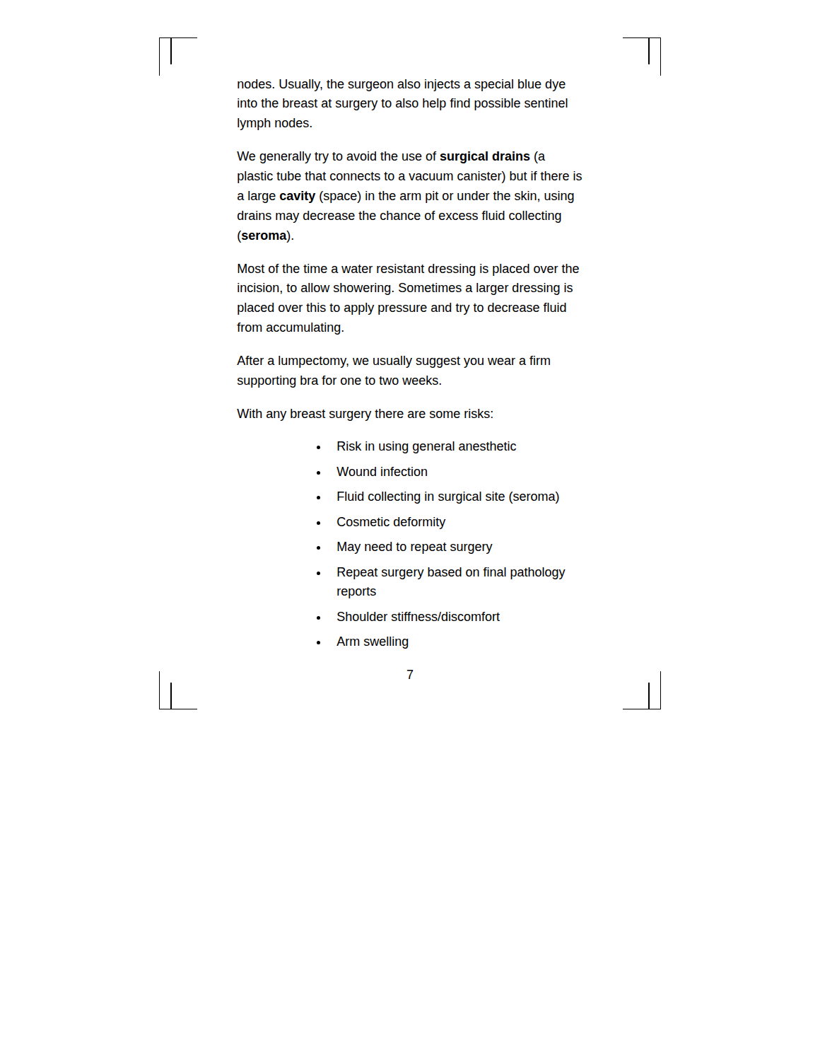nodes. Usually, the surgeon also injects a special blue dye into the breast at surgery to also help find possible sentinel lymph nodes.
We generally try to avoid the use of surgical drains (a plastic tube that connects to a vacuum canister) but if there is a large cavity (space) in the arm pit or under the skin, using drains may decrease the chance of excess fluid collecting (seroma).
Most of the time a water resistant dressing is placed over the incision, to allow showering. Sometimes a larger dressing is placed over this to apply pressure and try to decrease fluid from accumulating.
After a lumpectomy, we usually suggest you wear a firm supporting bra for one to two weeks.
With any breast surgery there are some risks:
Risk in using general anesthetic
Wound infection
Fluid collecting in surgical site (seroma)
Cosmetic deformity
May need to repeat surgery
Repeat surgery based on final pathology reports
Shoulder stiffness/discomfort
Arm swelling
7